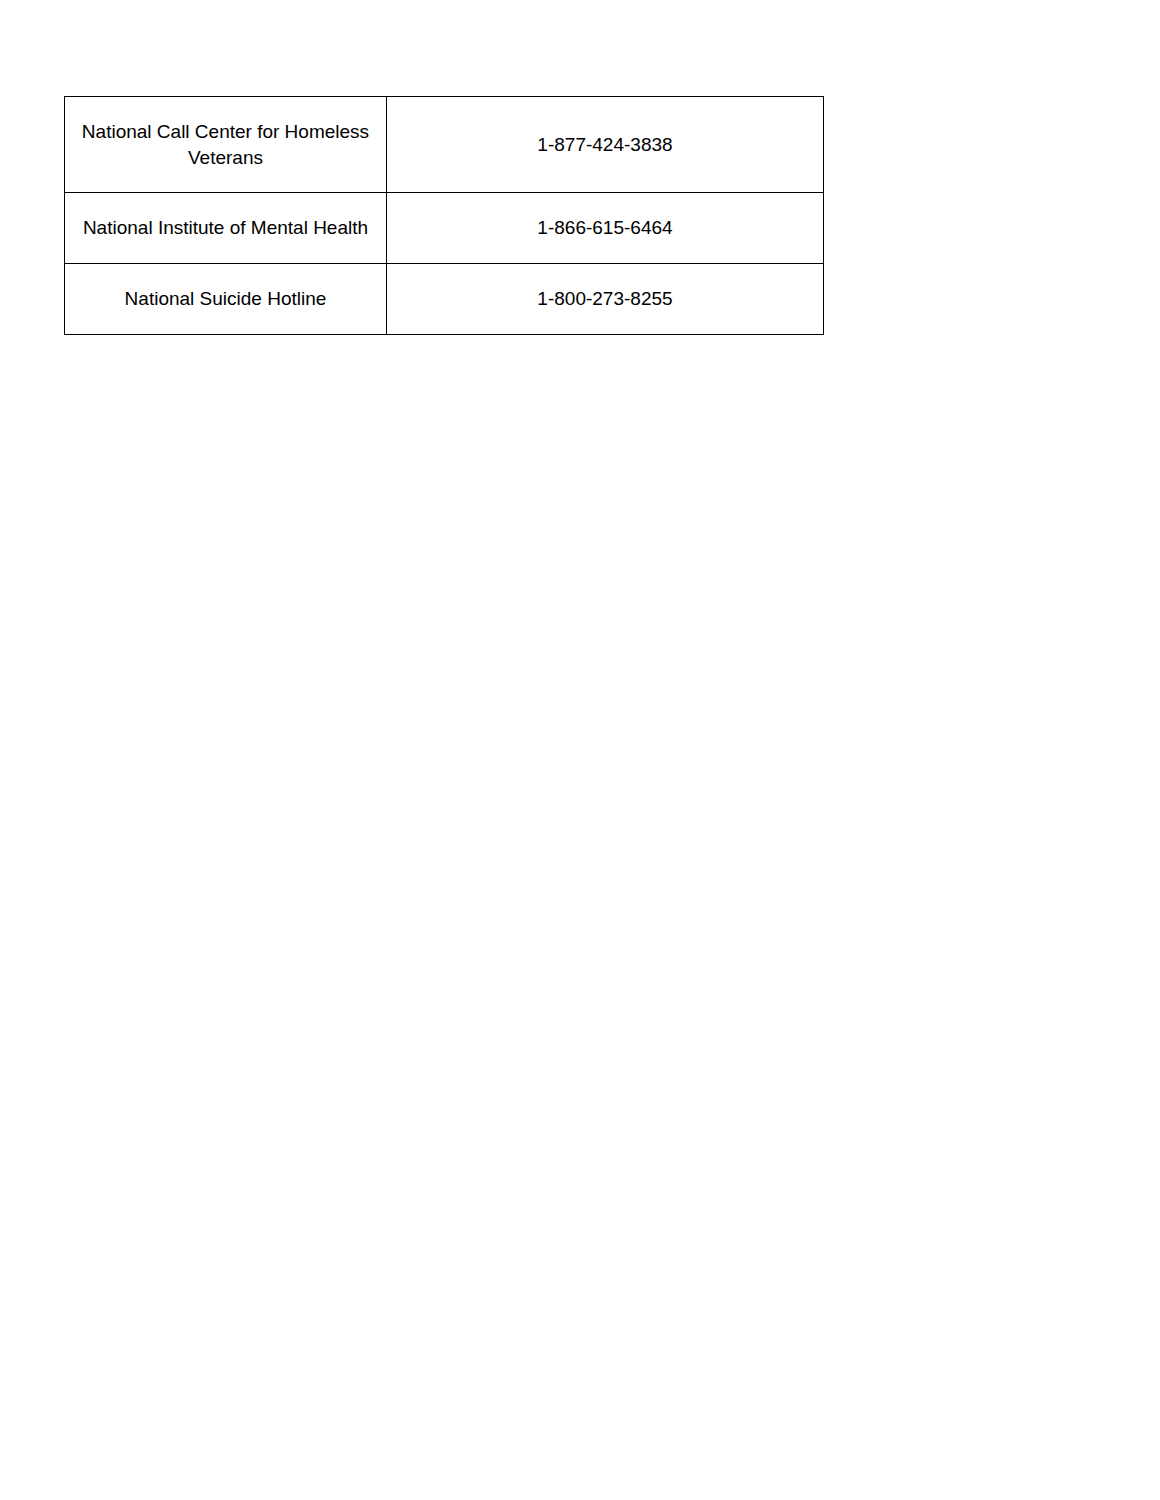| National Call Center for Homeless Veterans | 1-877-424-3838 |
| National Institute of Mental Health | 1-866-615-6464 |
| National Suicide Hotline | 1-800-273-8255 |